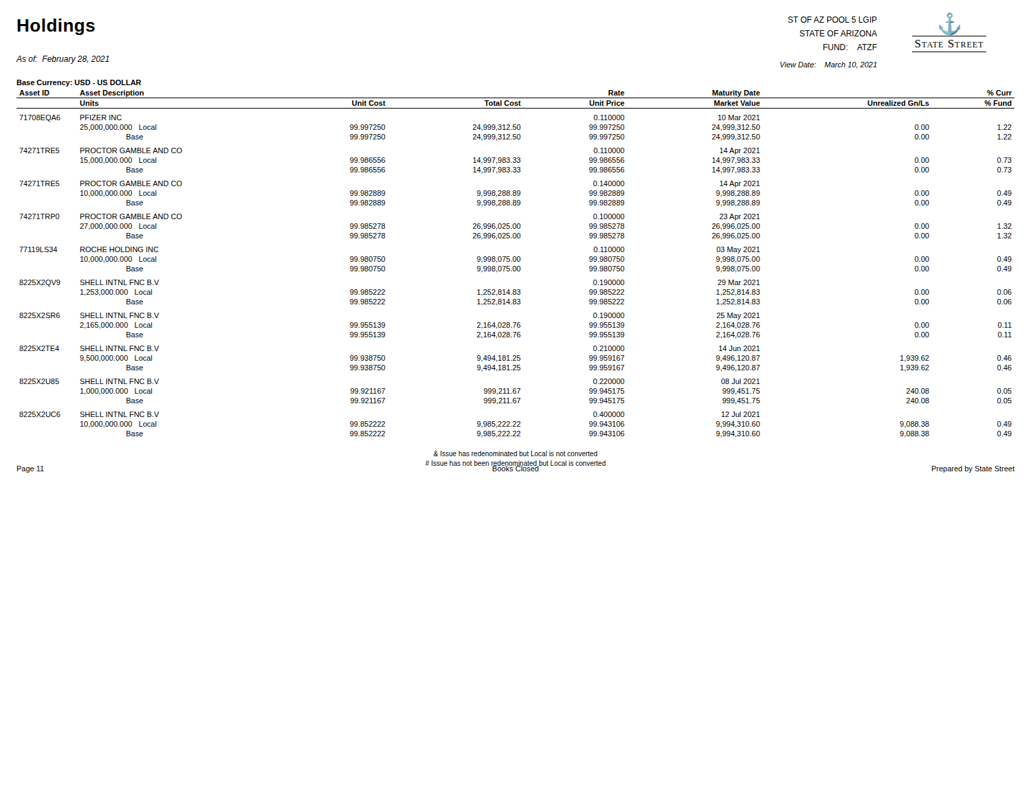Holdings
As of: February 28, 2021
ST OF AZ POOL 5 LGIP
STATE OF ARIZONA
FUND: ATZF
View Date: March 10, 2021
⚓
State Street
Base Currency: USD - US DOLLAR
| Asset ID | Asset Description | | | Rate | Maturity Date | | % Curr |
| --- | --- | --- | --- | --- | --- | --- | --- |
| | Units | Unit Cost | Total Cost | Unit Price | Market Value | Unrealized Gn/Ls | % Fund |
| 71708EQA6 | PFIZER INC | 0.110000 | 10 Mar 2021 | | |
| | 25,000,000.000 Local | 99.997250 | 24,999,312.50 | 99.997250 | 24,999,312.50 | 0.00 | 1.22 |
| | Base | 99.997250 | 24,999,312.50 | 99.997250 | 24,999,312.50 | 0.00 | 1.22 |
| 74271TRE5 | PROCTOR GAMBLE AND CO | 0.110000 | 14 Apr 2021 | | |
| | 15,000,000.000 Local | 99.986556 | 14,997,983.33 | 99.986556 | 14,997,983.33 | 0.00 | 0.73 |
| | Base | 99.986556 | 14,997,983.33 | 99.986556 | 14,997,983.33 | 0.00 | 0.73 |
| 74271TRE5 | PROCTOR GAMBLE AND CO | 0.140000 | 14 Apr 2021 | | |
| | 10,000,000.000 Local | 99.982889 | 9,998,288.89 | 99.982889 | 9,998,288.89 | 0.00 | 0.49 |
| | Base | 99.982889 | 9,998,288.89 | 99.982889 | 9,998,288.89 | 0.00 | 0.49 |
| 74271TRP0 | PROCTOR GAMBLE AND CO | 0.100000 | 23 Apr 2021 | | |
| | 27,000,000.000 Local | 99.985278 | 26,996,025.00 | 99.985278 | 26,996,025.00 | 0.00 | 1.32 |
| | Base | 99.985278 | 26,996,025.00 | 99.985278 | 26,996,025.00 | 0.00 | 1.32 |
| 77119LS34 | ROCHE HOLDING INC | 0.110000 | 03 May 2021 | | |
| | 10,000,000.000 Local | 99.980750 | 9,998,075.00 | 99.980750 | 9,998,075.00 | 0.00 | 0.49 |
| | Base | 99.980750 | 9,998,075.00 | 99.980750 | 9,998,075.00 | 0.00 | 0.49 |
| 8225X2QV9 | SHELL INTNL FNC B.V | 0.190000 | 29 Mar 2021 | | |
| | 1,253,000.000 Local | 99.985222 | 1,252,814.83 | 99.985222 | 1,252,814.83 | 0.00 | 0.06 |
| | Base | 99.985222 | 1,252,814.83 | 99.985222 | 1,252,814.83 | 0.00 | 0.06 |
| 8225X2SR6 | SHELL INTNL FNC B.V | 0.190000 | 25 May 2021 | | |
| | 2,165,000.000 Local | 99.955139 | 2,164,028.76 | 99.955139 | 2,164,028.76 | 0.00 | 0.11 |
| | Base | 99.955139 | 2,164,028.76 | 99.955139 | 2,164,028.76 | 0.00 | 0.11 |
| 8225X2TE4 | SHELL INTNL FNC B.V | 0.210000 | 14 Jun 2021 | | |
| | 9,500,000.000 Local | 99.938750 | 9,494,181.25 | 99.959167 | 9,496,120.87 | 1,939.62 | 0.46 |
| | Base | 99.938750 | 9,494,181.25 | 99.959167 | 9,496,120.87 | 1,939.62 | 0.46 |
| 8225X2U85 | SHELL INTNL FNC B.V | 0.220000 | 08 Jul 2021 | | |
| | 1,000,000.000 Local | 99.921167 | 999,211.67 | 99.945175 | 999,451.75 | 240.08 | 0.05 |
| | Base | 99.921167 | 999,211.67 | 99.945175 | 999,451.75 | 240.08 | 0.05 |
| 8225X2UC6 | SHELL INTNL FNC B.V | 0.400000 | 12 Jul 2021 | | |
| | 10,000,000.000 Local | 99.852222 | 9,985,222.22 | 99.943106 | 9,994,310.60 | 9,088.38 | 0.49 |
| | Base | 99.852222 | 9,985,222.22 | 99.943106 | 9,994,310.60 | 9,088.38 | 0.49 |
& Issue has redenominated but Local is not converted
# Issue has not been redenominated but Local is converted
Page 11
Books Closed
Prepared by State Street